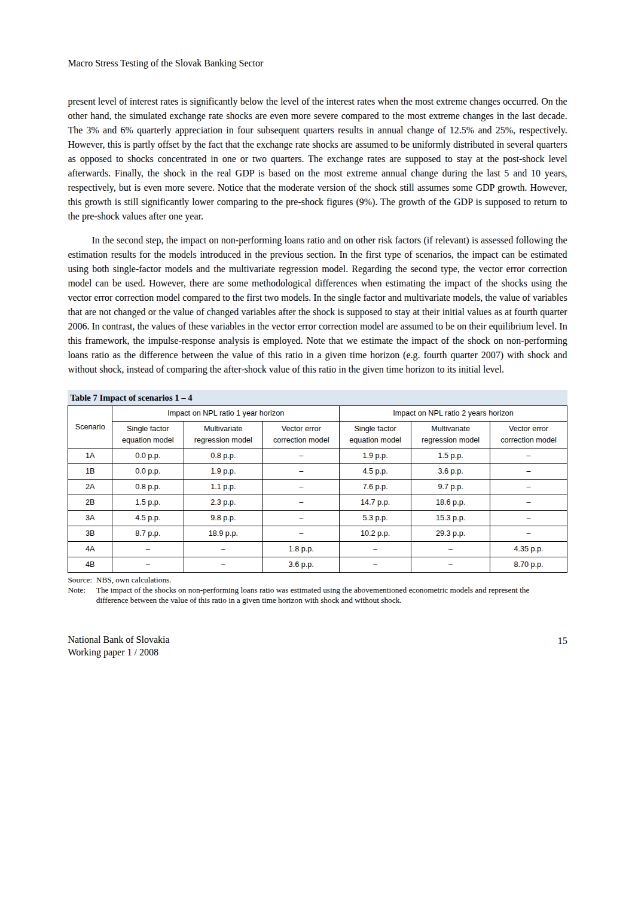Macro Stress Testing of the Slovak Banking Sector
present level of interest rates is significantly below the level of the interest rates when the most extreme changes occurred. On the other hand, the simulated exchange rate shocks are even more severe compared to the most extreme changes in the last decade. The 3% and 6% quarterly appreciation in four subsequent quarters results in annual change of 12.5% and 25%, respectively. However, this is partly offset by the fact that the exchange rate shocks are assumed to be uniformly distributed in several quarters as opposed to shocks concentrated in one or two quarters. The exchange rates are supposed to stay at the post-shock level afterwards. Finally, the shock in the real GDP is based on the most extreme annual change during the last 5 and 10 years, respectively, but is even more severe. Notice that the moderate version of the shock still assumes some GDP growth. However, this growth is still significantly lower comparing to the pre-shock figures (9%). The growth of the GDP is supposed to return to the pre-shock values after one year.
In the second step, the impact on non-performing loans ratio and on other risk factors (if relevant) is assessed following the estimation results for the models introduced in the previous section. In the first type of scenarios, the impact can be estimated using both single-factor models and the multivariate regression model. Regarding the second type, the vector error correction model can be used. However, there are some methodological differences when estimating the impact of the shocks using the vector error correction model compared to the first two models. In the single factor and multivariate models, the value of variables that are not changed or the value of changed variables after the shock is supposed to stay at their initial values as at fourth quarter 2006. In contrast, the values of these variables in the vector error correction model are assumed to be on their equilibrium level. In this framework, the impulse-response analysis is employed. Note that we estimate the impact of the shock on non-performing loans ratio as the difference between the value of this ratio in a given time horizon (e.g. fourth quarter 2007) with shock and without shock, instead of comparing the after-shock value of this ratio in the given time horizon to its initial level.
Table 7 Impact of scenarios 1 – 4
| Scenario | Impact on NPL ratio 1 year horizon | Impact on NPL ratio 2 years horizon |
| --- | --- | --- |
| Single factor equation model | Multivariate regression model | Vector error correction model | Single factor equation model | Multivariate regression model | Vector error correction model |
| 1A | 0.0 p.p. | 0.8 p.p. | – | 1.9 p.p. | 1.5 p.p. | – |
| 1B | 0.0 p.p. | 1.9 p.p. | – | 4.5 p.p. | 3.6 p.p. | – |
| 2A | 0.8 p.p. | 1.1 p.p. | – | 7.6 p.p. | 9.7 p.p. | – |
| 2B | 1.5 p.p. | 2.3 p.p. | – | 14.7 p.p. | 18.6 p.p. | – |
| 3A | 4.5 p.p. | 9.8 p.p. | – | 5.3 p.p. | 15.3 p.p. | – |
| 3B | 8.7 p.p. | 18.9 p.p. | – | 10.2 p.p. | 29.3 p.p. | – |
| 4A | – | – | 1.8 p.p. | – | – | 4.35 p.p. |
| 4B | – | – | 3.6 p.p. | – | – | 8.70 p.p. |
| Source: | NBS, own calculations. |
| Note: | The impact of the shocks on non-performing loans ratio was estimated using the abovementioned econometric models and represent the difference between the value of this ratio in a given time horizon with shock and without shock. |
15
National Bank of Slovakia
Working paper 1 / 2008